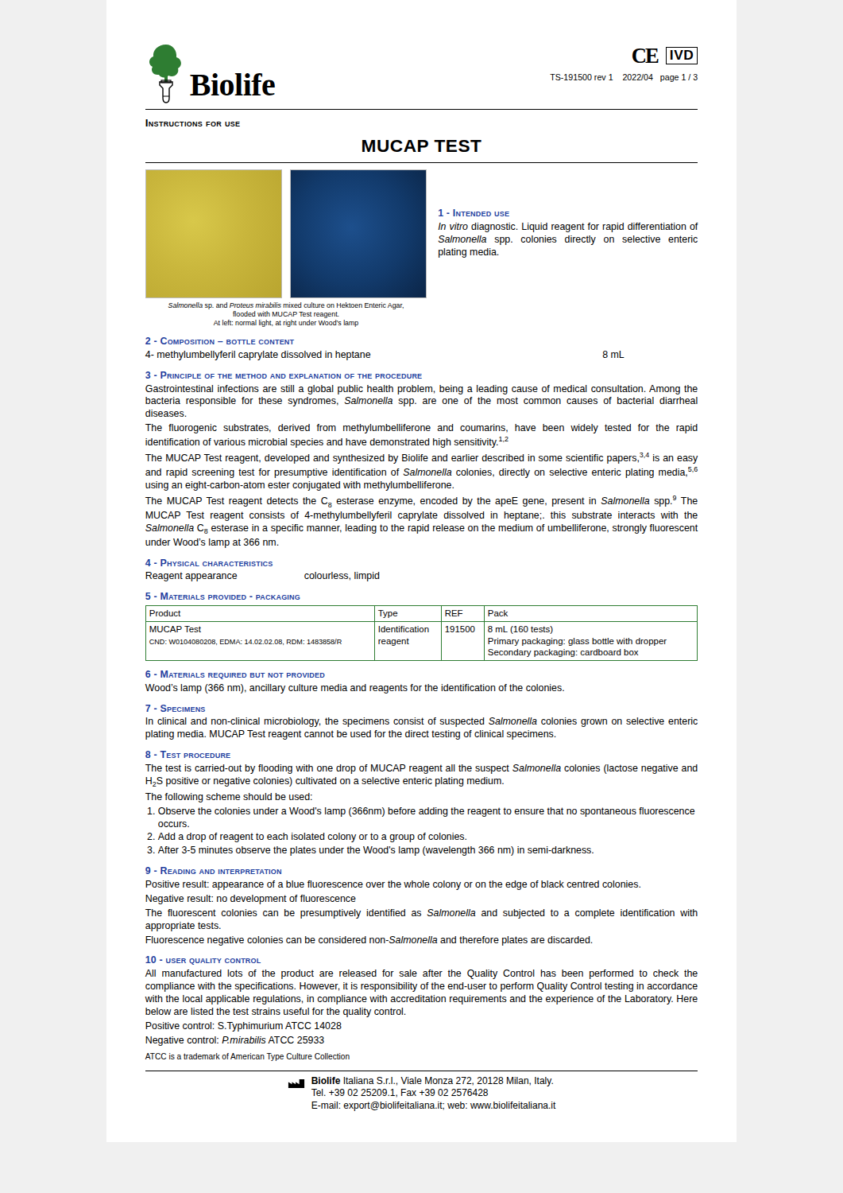Biolife
CE IVD
TS-191500 rev 1 2022/04 page 1 / 3
Instructions for use
MUCAP TEST
Salmonella sp. and Proteus mirabilis mixed culture on Hektoen Enteric Agar,
flooded with MUCAP Test reagent.
At left: normal light, at right under Wood’s lamp
1 - Intended use
In vitro diagnostic. Liquid reagent for rapid differentiation of Salmonella spp. colonies directly on selective enteric plating media.
2 - Composition – bottle content
4- methylumbellyferil caprylate dissolved in heptane
8 mL
3 - Principle of the method and explanation of the procedure
Gastrointestinal infections are still a global public health problem, being a leading cause of medical consultation. Among the bacteria responsible for these syndromes, Salmonella spp. are one of the most common causes of bacterial diarrheal diseases.
The fluorogenic substrates, derived from methylumbelliferone and coumarins, have been widely tested for the rapid identification of various microbial species and have demonstrated high sensitivity.1,2
The MUCAP Test reagent, developed and synthesized by Biolife and earlier described in some scientific papers,3,4 is an easy and rapid screening test for presumptive identification of Salmonella colonies, directly on selective enteric plating media,5,6 using an eight-carbon-atom ester conjugated with methylumbelliferone.
The MUCAP Test reagent detects the C8 esterase enzyme, encoded by the apeE gene, present in Salmonella spp.9 The MUCAP Test reagent consists of 4-methylumbellyferil caprylate dissolved in heptane;. this substrate interacts with the Salmonella C8 esterase in a specific manner, leading to the rapid release on the medium of umbelliferone, strongly fluorescent under Wood’s lamp at 366 nm.
4 - Physical characteristics
Reagent appearance
colourless, limpid
5 - Materials provided - packaging
| Product | Type | REF | Pack |
| --- | --- | --- | --- |
| MUCAP Test CND: W0104080208, EDMA: 14.02.02.08, RDM: 1483858/R | Identification reagent | 191500 | 8 mL (160 tests) Primary packaging: glass bottle with dropper Secondary packaging: cardboard box |
6 - Materials required but not provided
Wood’s lamp (366 nm), ancillary culture media and reagents for the identification of the colonies.
7 - Specimens
In clinical and non-clinical microbiology, the specimens consist of suspected Salmonella colonies grown on selective enteric plating media. MUCAP Test reagent cannot be used for the direct testing of clinical specimens.
8 - Test procedure
The test is carried-out by flooding with one drop of MUCAP reagent all the suspect Salmonella colonies (lactose negative and H2S positive or negative colonies) cultivated on a selective enteric plating medium.
The following scheme should be used:
Observe the colonies under a Wood's lamp (366nm) before adding the reagent to ensure that no spontaneous fluorescence occurs.
Add a drop of reagent to each isolated colony or to a group of colonies.
After 3-5 minutes observe the plates under the Wood's lamp (wavelength 366 nm) in semi-darkness.
9 - Reading and interpretation
Positive result: appearance of a blue fluorescence over the whole colony or on the edge of black centred colonies.
Negative result: no development of fluorescence
The fluorescent colonies can be presumptively identified as Salmonella and subjected to a complete identification with appropriate tests.
Fluorescence negative colonies can be considered non-Salmonella and therefore plates are discarded.
10 - user quality control
All manufactured lots of the product are released for sale after the Quality Control has been performed to check the compliance with the specifications. However, it is responsibility of the end-user to perform Quality Control testing in accordance with the local applicable regulations, in compliance with accreditation requirements and the experience of the Laboratory. Here below are listed the test strains useful for the quality control.
Positive control: S.Typhimurium ATCC 14028
Negative control: P.mirabilis ATCC 25933
ATCC is a trademark of American Type Culture Collection
Biolife Italiana S.r.l., Viale Monza 272, 20128 Milan, Italy.
Tel. +39 02 25209.1, Fax +39 02 2576428
E-mail: export@biolifeitaliana.it; web: www.biolifeitaliana.it